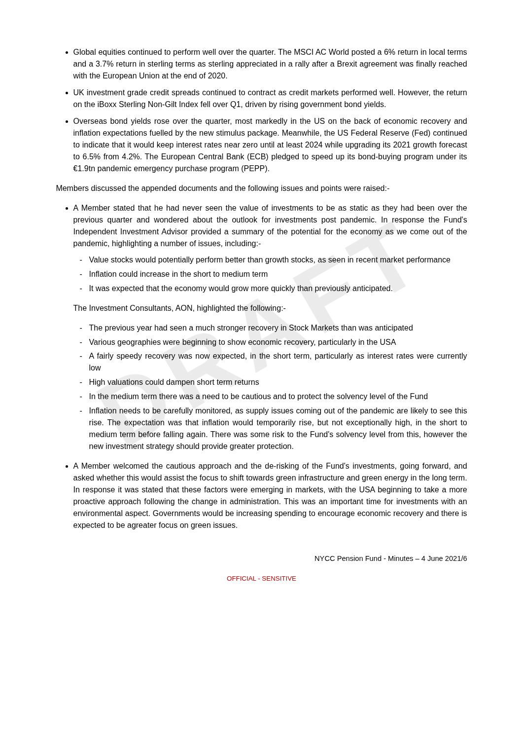DRAFT
Global equities continued to perform well over the quarter. The MSCI AC World posted a 6% return in local terms and a 3.7% return in sterling terms as sterling appreciated in a rally after a Brexit agreement was finally reached with the European Union at the end of 2020.
UK investment grade credit spreads continued to contract as credit markets performed well. However, the return on the iBoxx Sterling Non-Gilt Index fell over Q1, driven by rising government bond yields.
Overseas bond yields rose over the quarter, most markedly in the US on the back of economic recovery and inflation expectations fuelled by the new stimulus package. Meanwhile, the US Federal Reserve (Fed) continued to indicate that it would keep interest rates near zero until at least 2024 while upgrading its 2021 growth forecast to 6.5% from 4.2%. The European Central Bank (ECB) pledged to speed up its bond-buying program under its €1.9tn pandemic emergency purchase program (PEPP).
Members discussed the appended documents and the following issues and points were raised:-
A Member stated that he had never seen the value of investments to be as static as they had been over the previous quarter and wondered about the outlook for investments post pandemic. In response the Fund's Independent Investment Advisor provided a summary of the potential for the economy as we come out of the pandemic, highlighting a number of issues, including:-
Value stocks would potentially perform better than growth stocks, as seen in recent market performance
Inflation could increase in the short to medium term
It was expected that the economy would grow more quickly than previously anticipated.
The Investment Consultants, AON, highlighted the following:-
The previous year had seen a much stronger recovery in Stock Markets than was anticipated
Various geographies were beginning to show economic recovery, particularly in the USA
A fairly speedy recovery was now expected, in the short term, particularly as interest rates were currently low
High valuations could dampen short term returns
In the medium term there was a need to be cautious and to protect the solvency level of the Fund
Inflation needs to be carefully monitored, as supply issues coming out of the pandemic are likely to see this rise. The expectation was that inflation would temporarily rise, but not exceptionally high, in the short to medium term before falling again. There was some risk to the Fund's solvency level from this, however the new investment strategy should provide greater protection.
A Member welcomed the cautious approach and the de-risking of the Fund's investments, going forward, and asked whether this would assist the focus to shift towards green infrastructure and green energy in the long term. In response it was stated that these factors were emerging in markets, with the USA beginning to take a more proactive approach following the change in administration. This was an important time for investments with an environmental aspect. Governments would be increasing spending to encourage economic recovery and there is expected to be agreater focus on green issues.
NYCC Pension Fund - Minutes – 4 June 2021/6
OFFICIAL - SENSITIVE